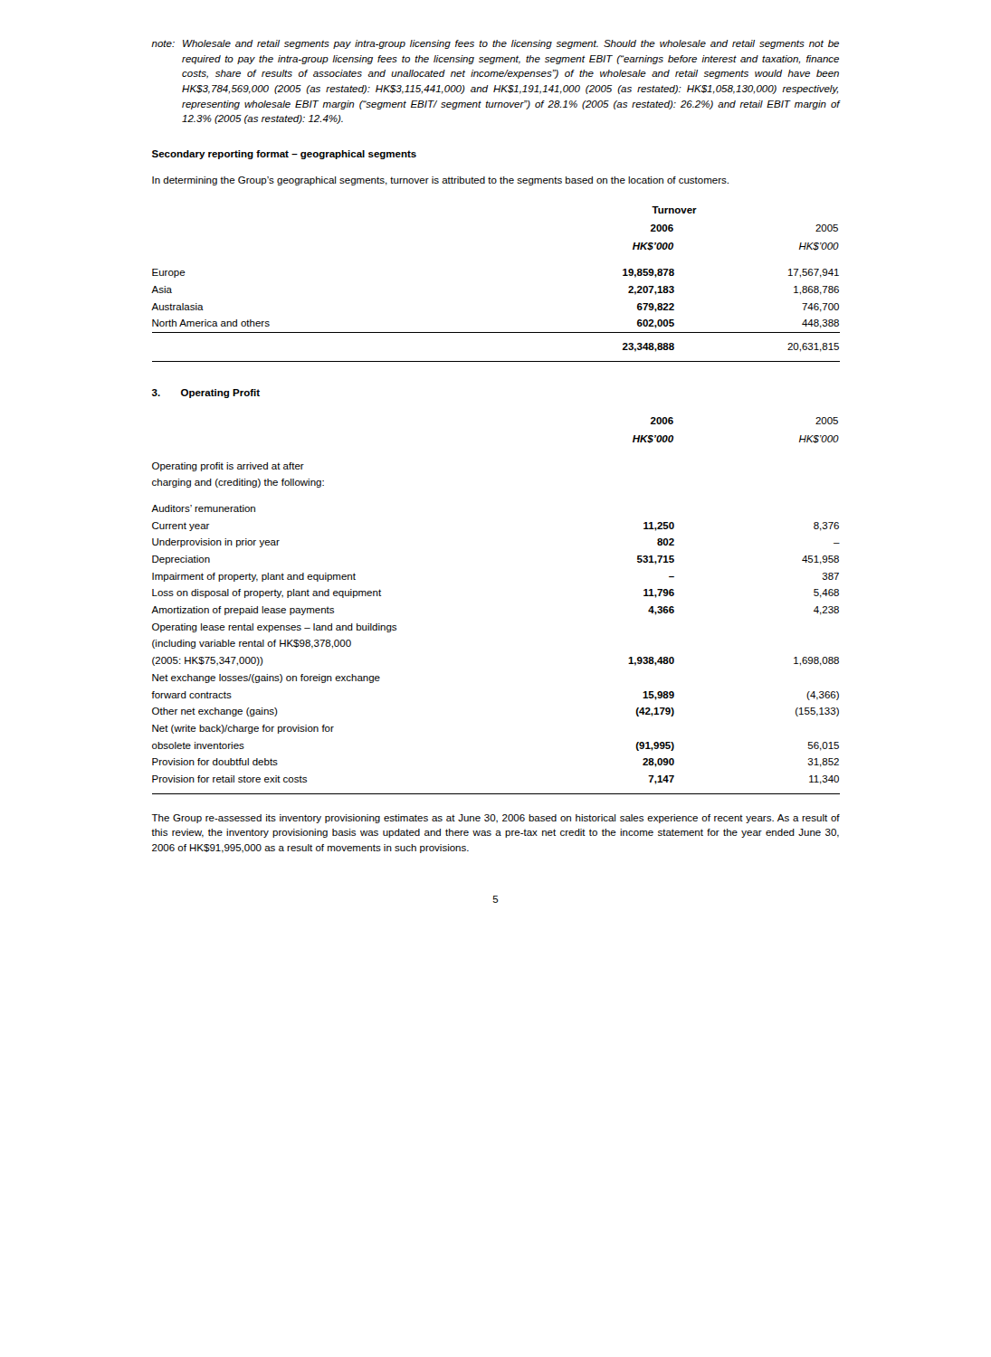note:
Wholesale and retail segments pay intra-group licensing fees to the licensing segment. Should the wholesale and retail segments not be required to pay the intra-group licensing fees to the licensing segment, the segment EBIT (“earnings before interest and taxation, finance costs, share of results of associates and unallocated net income/expenses”) of the wholesale and retail segments would have been HK$3,784,569,000 (2005 (as restated): HK$3,115,441,000) and HK$1,191,141,000 (2005 (as restated): HK$1,058,130,000) respectively, representing wholesale EBIT margin (“segment EBIT/ segment turnover”) of 28.1% (2005 (as restated): 26.2%) and retail EBIT margin of 12.3% (2005 (as restated): 12.4%).
Secondary reporting format – geographical segments
In determining the Group’s geographical segments, turnover is attributed to the segments based on the location of customers.
| | Turnover |
| | 2006 | 2005 |
| | HK$’000 | HK$’000 |
| Europe | 19,859,878 | 17,567,941 |
| Asia | 2,207,183 | 1,868,786 |
| Australasia | 679,822 | 746,700 |
| North America and others | 602,005 | 448,388 |
| | 23,348,888 | 20,631,815 |
3.
Operating Profit
| | 2006 | 2005 |
| | HK$’000 | HK$’000 |
| Operating profit is arrived at after | | |
| charging and (crediting) the following: | | |
| Auditors’ remuneration | | |
| Current year | 11,250 | 8,376 |
| Underprovision in prior year | 802 | – |
| Depreciation | 531,715 | 451,958 |
| Impairment of property, plant and equipment | – | 387 |
| Loss on disposal of property, plant and equipment | 11,796 | 5,468 |
| Amortization of prepaid lease payments | 4,366 | 4,238 |
| Operating lease rental expenses – land and buildings | | |
| (including variable rental of HK$98,378,000 | | |
| (2005: HK$75,347,000)) | 1,938,480 | 1,698,088 |
| Net exchange losses/(gains) on foreign exchange | | |
| forward contracts | 15,989 | (4,366) |
| Other net exchange (gains) | (42,179) | (155,133) |
| Net (write back)/charge for provision for | | |
| obsolete inventories | (91,995) | 56,015 |
| Provision for doubtful debts | 28,090 | 31,852 |
| Provision for retail store exit costs | 7,147 | 11,340 |
The Group re-assessed its inventory provisioning estimates as at June 30, 2006 based on historical sales experience of recent years. As a result of this review, the inventory provisioning basis was updated and there was a pre-tax net credit to the income statement for the year ended June 30, 2006 of HK$91,995,000 as a result of movements in such provisions.
5